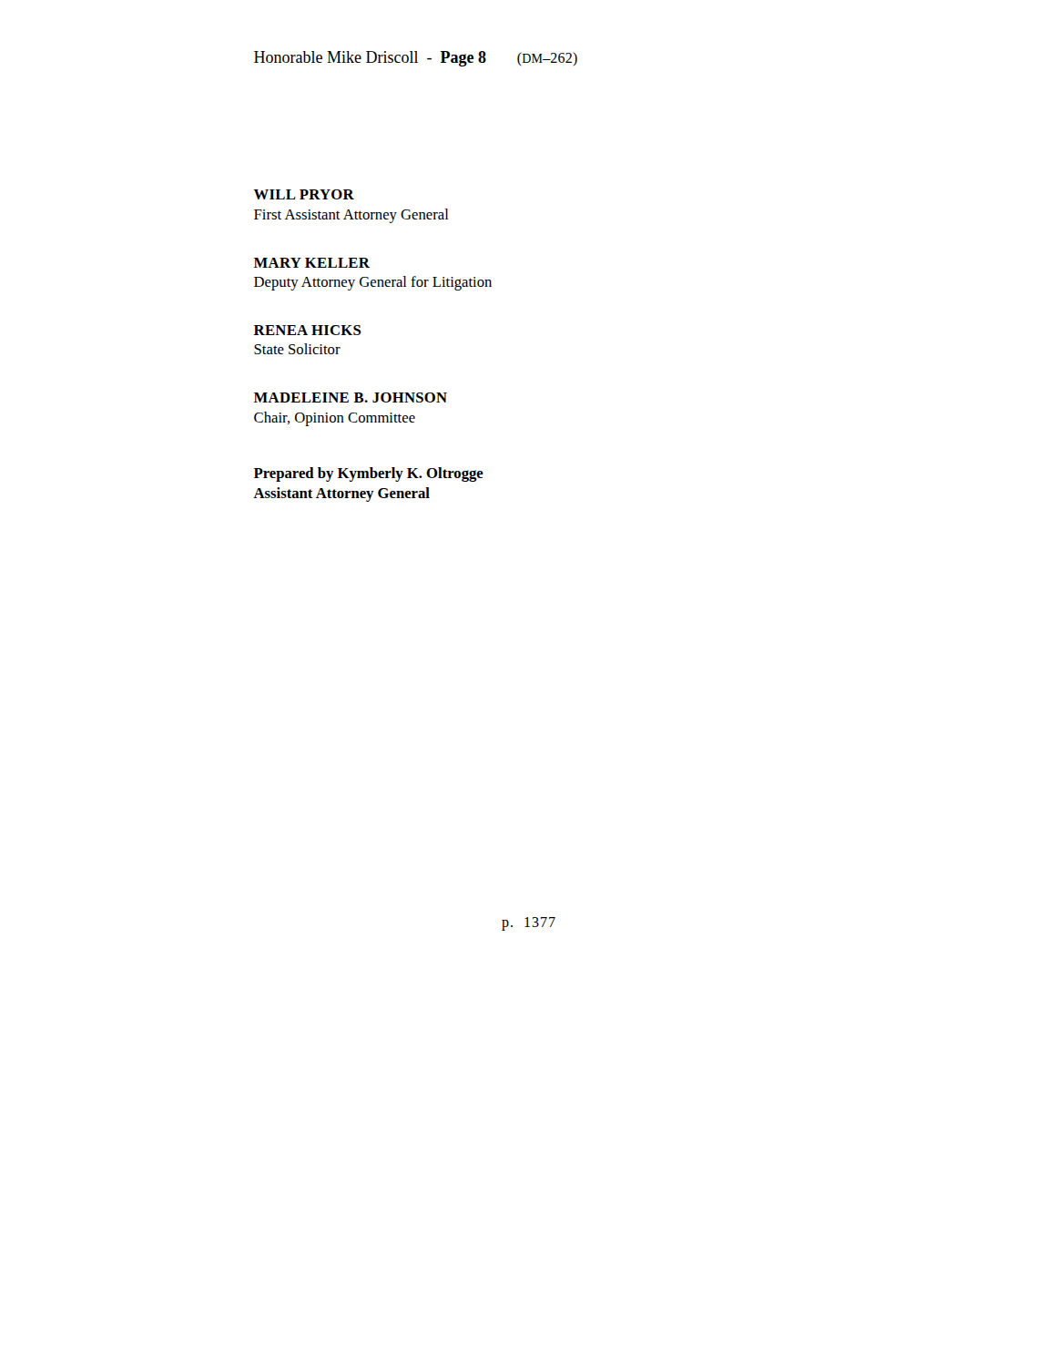Honorable Mike Driscoll - Page 8(DM–262)
WILL PRYOR First Assistant Attorney General
MARY KELLER Deputy Attorney General for Litigation
RENEA HICKS State Solicitor
MADELEINE B. JOHNSON Chair, Opinion Committee
Prepared by Kymberly K. Oltrogge
Assistant Attorney General
p. 1377